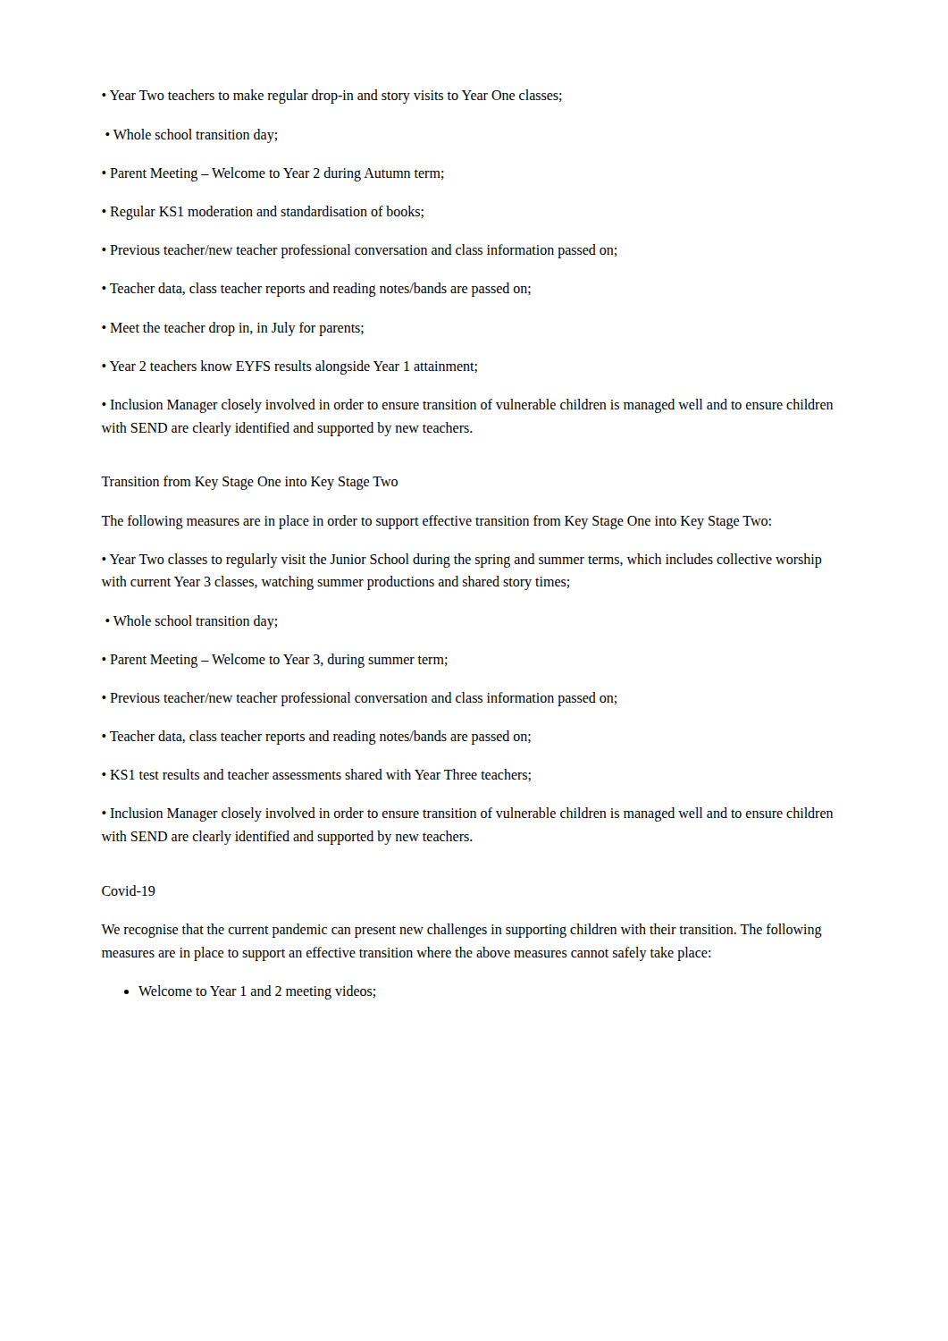• Year Two teachers to make regular drop-in and story visits to Year One classes;
• Whole school transition day;
• Parent Meeting – Welcome to Year 2 during Autumn term;
• Regular KS1 moderation and standardisation of books;
• Previous teacher/new teacher professional conversation and class information passed on;
• Teacher data, class teacher reports and reading notes/bands are passed on;
• Meet the teacher drop in, in July for parents;
• Year 2 teachers know EYFS results alongside Year 1 attainment;
• Inclusion Manager closely involved in order to ensure transition of vulnerable children is managed well and to ensure children with SEND are clearly identified and supported by new teachers.
Transition from Key Stage One into Key Stage Two
The following measures are in place in order to support effective transition from Key Stage One into Key Stage Two:
• Year Two classes to regularly visit the Junior School during the spring and summer terms, which includes collective worship with current Year 3 classes, watching summer productions and shared story times;
• Whole school transition day;
• Parent Meeting – Welcome to Year 3, during summer term;
• Previous teacher/new teacher professional conversation and class information passed on;
• Teacher data, class teacher reports and reading notes/bands are passed on;
• KS1 test results and teacher assessments shared with Year Three teachers;
• Inclusion Manager closely involved in order to ensure transition of vulnerable children is managed well and to ensure children with SEND are clearly identified and supported by new teachers.
Covid-19
We recognise that the current pandemic can present new challenges in supporting children with their transition. The following measures are in place to support an effective transition where the above measures cannot safely take place:
Welcome to Year 1 and 2 meeting videos;